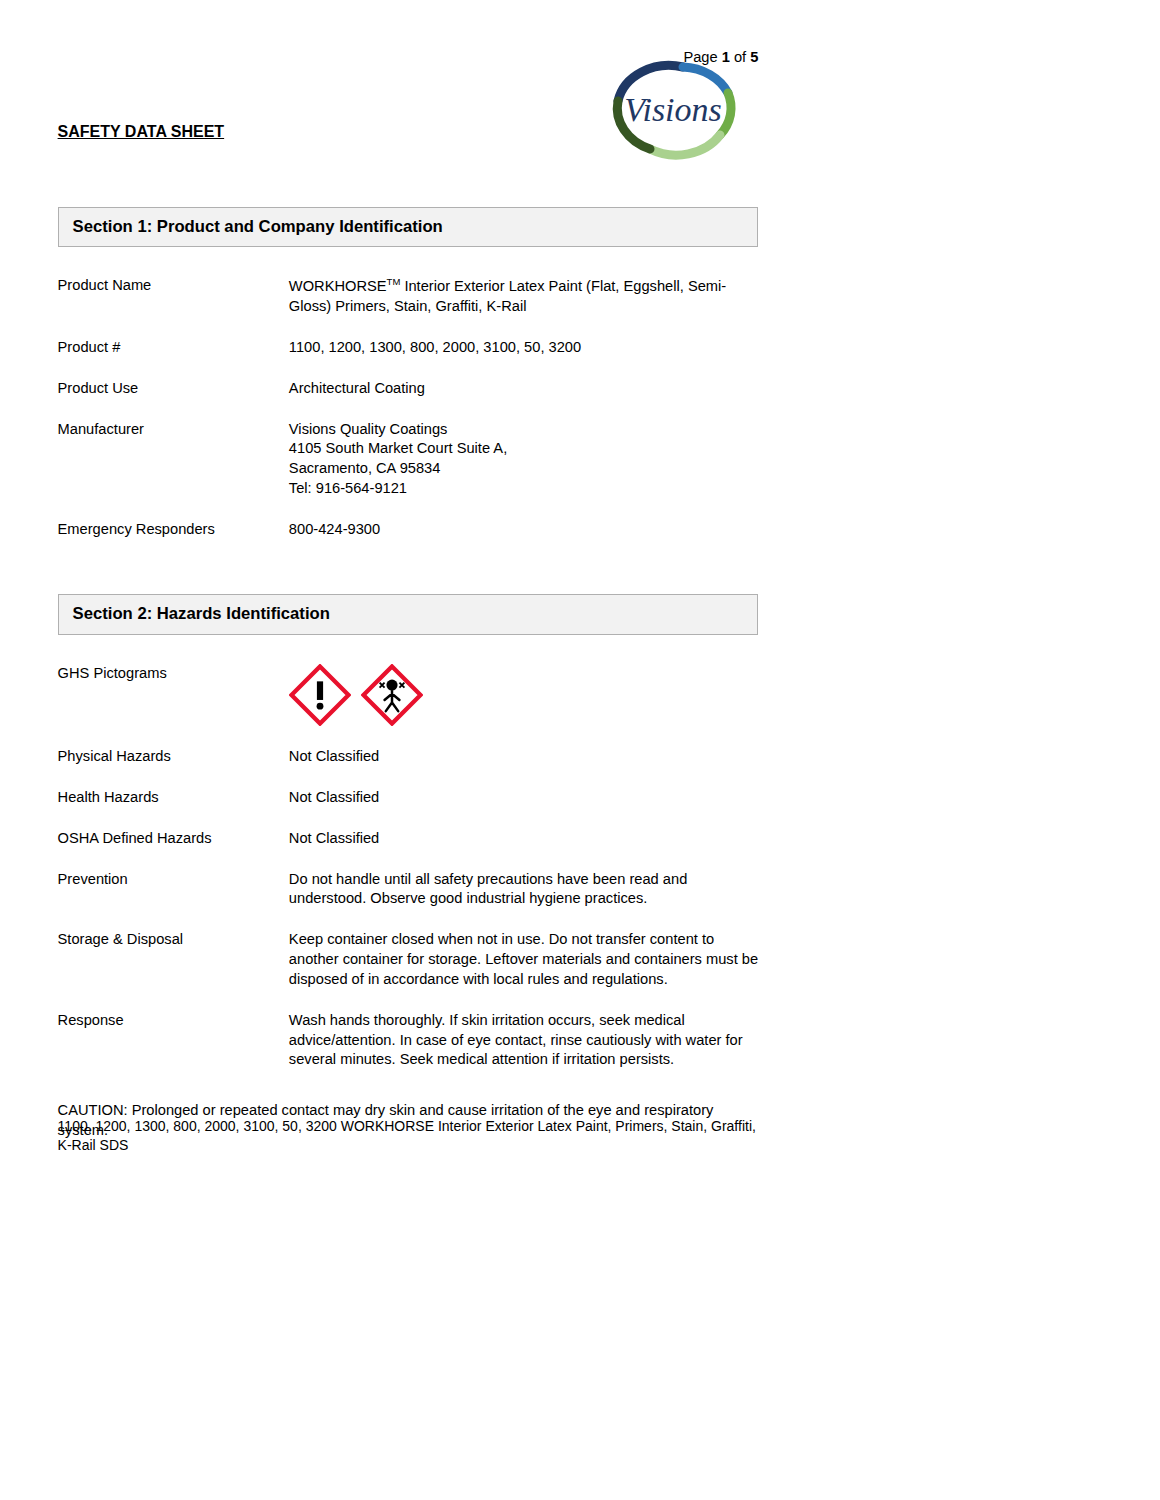Page 1 of 5
SAFETY DATA SHEET
Visions
Section 1: Product and Company Identification
| Product Name | WORKHORSE TM Interior Exterior Latex Paint (Flat, Eggshell, Semi-Gloss) Primers, Stain, Graffiti, K-Rail |
| Product # | 1100, 1200, 1300, 800, 2000, 3100, 50, 3200 |
| Product Use | Architectural Coating |
| Manufacturer | Visions Quality Coatings 4105 South Market Court Suite A, Sacramento, CA 95834 Tel: 916-564-9121 |
| Emergency Responders | 800-424-9300 |
Section 2: Hazards Identification
| GHS Pictograms | |
| Physical Hazards | Not Classified |
| Health Hazards | Not Classified |
| OSHA Defined Hazards | Not Classified |
| Prevention | Do not handle until all safety precautions have been read and understood. Observe good industrial hygiene practices. |
| Storage & Disposal | Keep container closed when not in use. Do not transfer content to another container for storage. Leftover materials and containers must be disposed of in accordance with local rules and regulations. |
| Response | Wash hands thoroughly. If skin irritation occurs, seek medical advice/attention. In case of eye contact, rinse cautiously with water for several minutes. Seek medical attention if irritation persists. |
CAUTION: Prolonged or repeated contact may dry skin and cause irritation of the eye and respiratory system.
1100, 1200, 1300, 800, 2000, 3100, 50, 3200 WORKHORSE Interior Exterior Latex Paint, Primers, Stain, Graffiti, K-Rail SDS